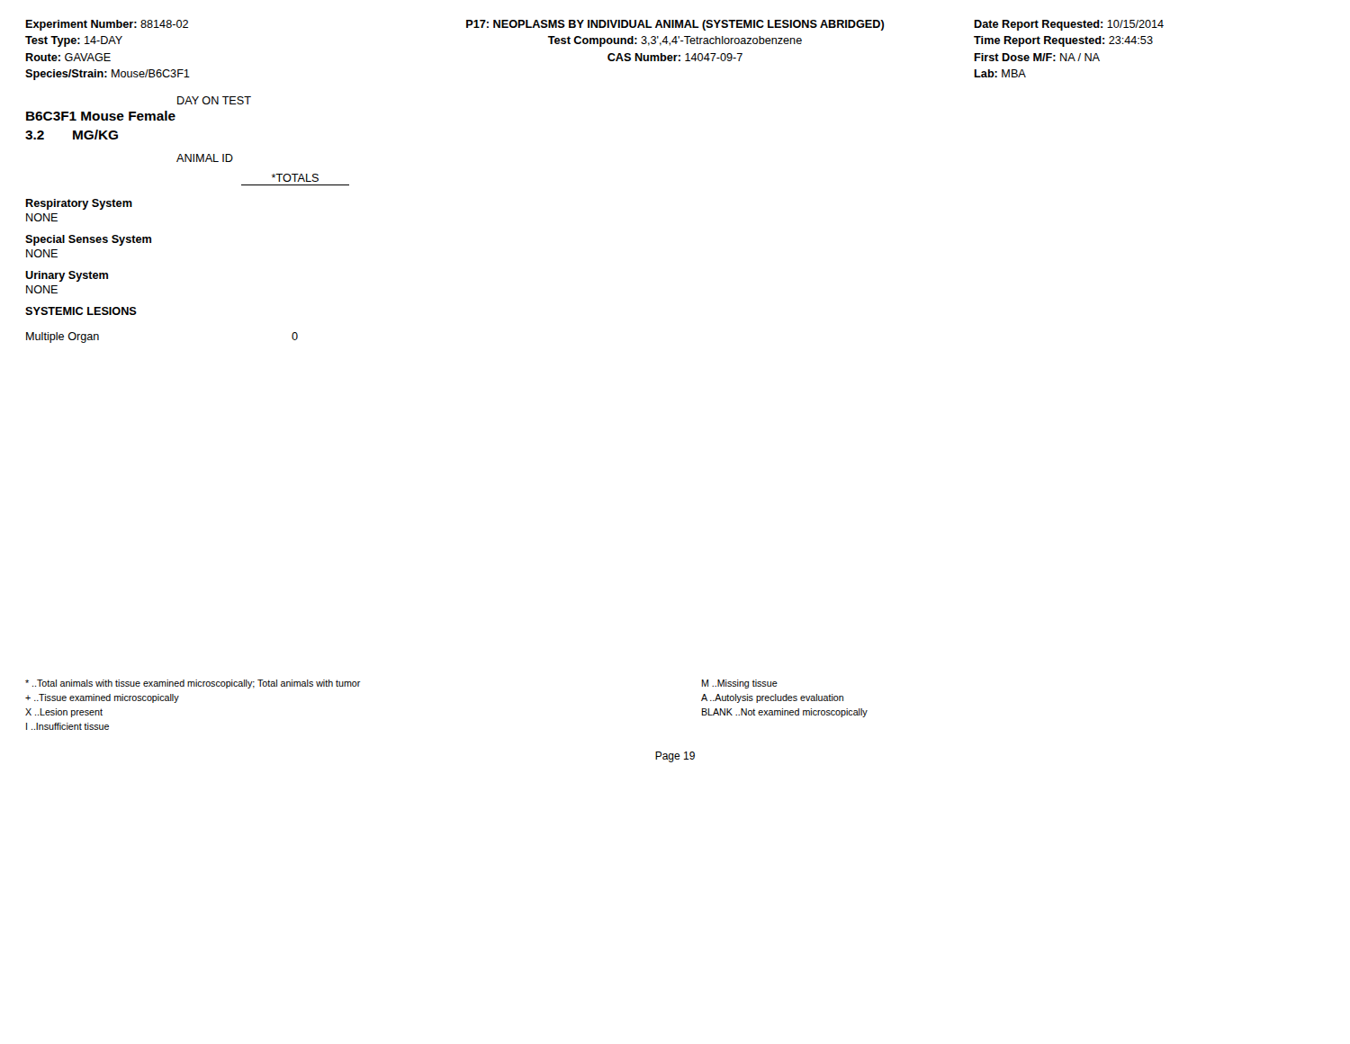| Experiment Number: 88148-02 | P17: NEOPLASMS BY INDIVIDUAL ANIMAL (SYSTEMIC LESIONS ABRIDGED) | Date Report Requested: 10/15/2014 |
| Test Type: 14-DAY | Test Compound: 3,3',4,4'-Tetrachloroazobenzene | Time Report Requested: 23:44:53 |
| Route: GAVAGE | CAS Number: 14047-09-7 | First Dose M/F: NA / NA |
| Species/Strain: Mouse/B6C3F1 | | Lab: MBA |
DAY ON TEST
B6C3F1 Mouse Female
3.2 MG/KG
ANIMAL ID
*TOTALS
Respiratory System
NONE
Special Senses System
NONE
Urinary System
NONE
SYSTEMIC LESIONS
Multiple Organ 0
| * ..Total animals with tissue examined microscopically; Total animals with tumor | M ..Missing tissue |
| + ..Tissue examined microscopically | A ..Autolysis precludes evaluation |
| X ..Lesion present | BLANK ..Not examined microscopically |
| I ..Insufficient tissue | |
Page 19